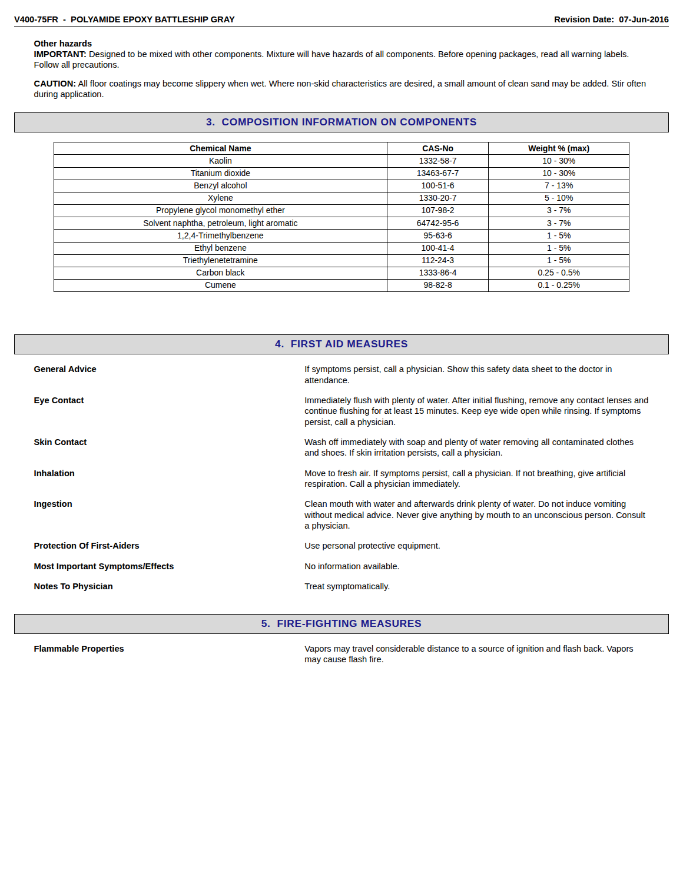V400-75FR - POLYAMIDE EPOXY BATTLESHIP GRAY
Revision Date: 07-Jun-2016
Other hazards
IMPORTANT: Designed to be mixed with other components. Mixture will have hazards of all components. Before opening packages, read all warning labels. Follow all precautions.
CAUTION: All floor coatings may become slippery when wet. Where non-skid characteristics are desired, a small amount of clean sand may be added. Stir often during application.
3. COMPOSITION INFORMATION ON COMPONENTS
| Chemical Name | CAS-No | Weight % (max) |
| --- | --- | --- |
| Kaolin | 1332-58-7 | 10 - 30% |
| Titanium dioxide | 13463-67-7 | 10 - 30% |
| Benzyl alcohol | 100-51-6 | 7 - 13% |
| Xylene | 1330-20-7 | 5 - 10% |
| Propylene glycol monomethyl ether | 107-98-2 | 3 - 7% |
| Solvent naphtha, petroleum, light aromatic | 64742-95-6 | 3 - 7% |
| 1,2,4-Trimethylbenzene | 95-63-6 | 1 - 5% |
| Ethyl benzene | 100-41-4 | 1 - 5% |
| Triethylenetetramine | 112-24-3 | 1 - 5% |
| Carbon black | 1333-86-4 | 0.25 - 0.5% |
| Cumene | 98-82-8 | 0.1 - 0.25% |
4. FIRST AID MEASURES
| General Advice | If symptoms persist, call a physician. Show this safety data sheet to the doctor in attendance. |
| Eye Contact | Immediately flush with plenty of water. After initial flushing, remove any contact lenses and continue flushing for at least 15 minutes. Keep eye wide open while rinsing. If symptoms persist, call a physician. |
| Skin Contact | Wash off immediately with soap and plenty of water removing all contaminated clothes and shoes. If skin irritation persists, call a physician. |
| Inhalation | Move to fresh air. If symptoms persist, call a physician. If not breathing, give artificial respiration. Call a physician immediately. |
| Ingestion | Clean mouth with water and afterwards drink plenty of water. Do not induce vomiting without medical advice. Never give anything by mouth to an unconscious person. Consult a physician. |
| Protection Of First-Aiders | Use personal protective equipment. |
| Most Important Symptoms/Effects | No information available. |
| Notes To Physician | Treat symptomatically. |
5. FIRE-FIGHTING MEASURES
| Flammable Properties | Vapors may travel considerable distance to a source of ignition and flash back. Vapors may cause flash fire. |